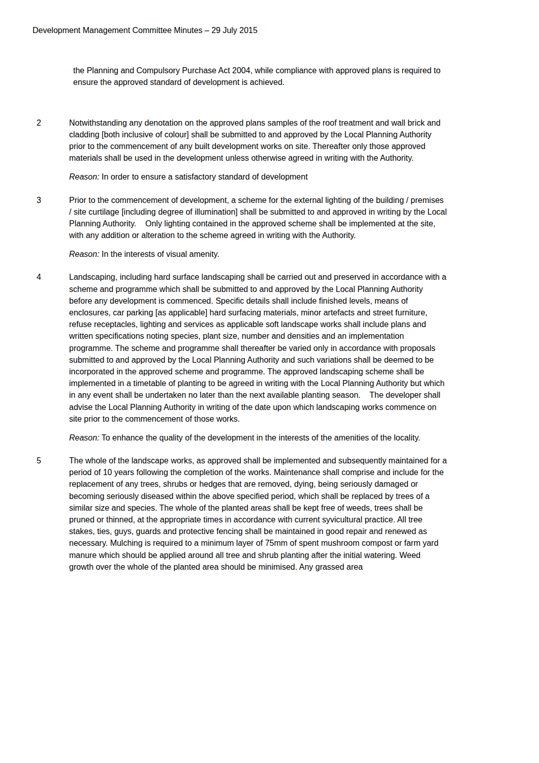Development Management Committee Minutes – 29 July 2015
the Planning and Compulsory Purchase Act 2004, while compliance with approved plans is required to ensure the approved standard of development is achieved.
2
Notwithstanding any denotation on the approved plans samples of the roof treatment and wall brick and cladding [both inclusive of colour] shall be submitted to and approved by the Local Planning Authority prior to the commencement of any built development works on site. Thereafter only those approved materials shall be used in the development unless otherwise agreed in writing with the Authority.
Reason: In order to ensure a satisfactory standard of development
3
Prior to the commencement of development, a scheme for the external lighting of the building / premises / site curtilage [including degree of illumination] shall be submitted to and approved in writing by the Local Planning Authority. Only lighting contained in the approved scheme shall be implemented at the site, with any addition or alteration to the scheme agreed in writing with the Authority.
Reason: In the interests of visual amenity.
4
Landscaping, including hard surface landscaping shall be carried out and preserved in accordance with a scheme and programme which shall be submitted to and approved by the Local Planning Authority before any development is commenced. Specific details shall include finished levels, means of enclosures, car parking [as applicable] hard surfacing materials, minor artefacts and street furniture, refuse receptacles, lighting and services as applicable soft landscape works shall include plans and written specifications noting species, plant size, number and densities and an implementation programme. The scheme and programme shall thereafter be varied only in accordance with proposals submitted to and approved by the Local Planning Authority and such variations shall be deemed to be incorporated in the approved scheme and programme. The approved landscaping scheme shall be implemented in a timetable of planting to be agreed in writing with the Local Planning Authority but which in any event shall be undertaken no later than the next available planting season. The developer shall advise the Local Planning Authority in writing of the date upon which landscaping works commence on site prior to the commencement of those works.
Reason: To enhance the quality of the development in the interests of the amenities of the locality.
5
The whole of the landscape works, as approved shall be implemented and subsequently maintained for a period of 10 years following the completion of the works. Maintenance shall comprise and include for the replacement of any trees, shrubs or hedges that are removed, dying, being seriously damaged or becoming seriously diseased within the above specified period, which shall be replaced by trees of a similar size and species. The whole of the planted areas shall be kept free of weeds, trees shall be pruned or thinned, at the appropriate times in accordance with current syvicultural practice. All tree stakes, ties, guys, guards and protective fencing shall be maintained in good repair and renewed as necessary. Mulching is required to a minimum layer of 75mm of spent mushroom compost or farm yard manure which should be applied around all tree and shrub planting after the initial watering. Weed growth over the whole of the planted area should be minimised. Any grassed area